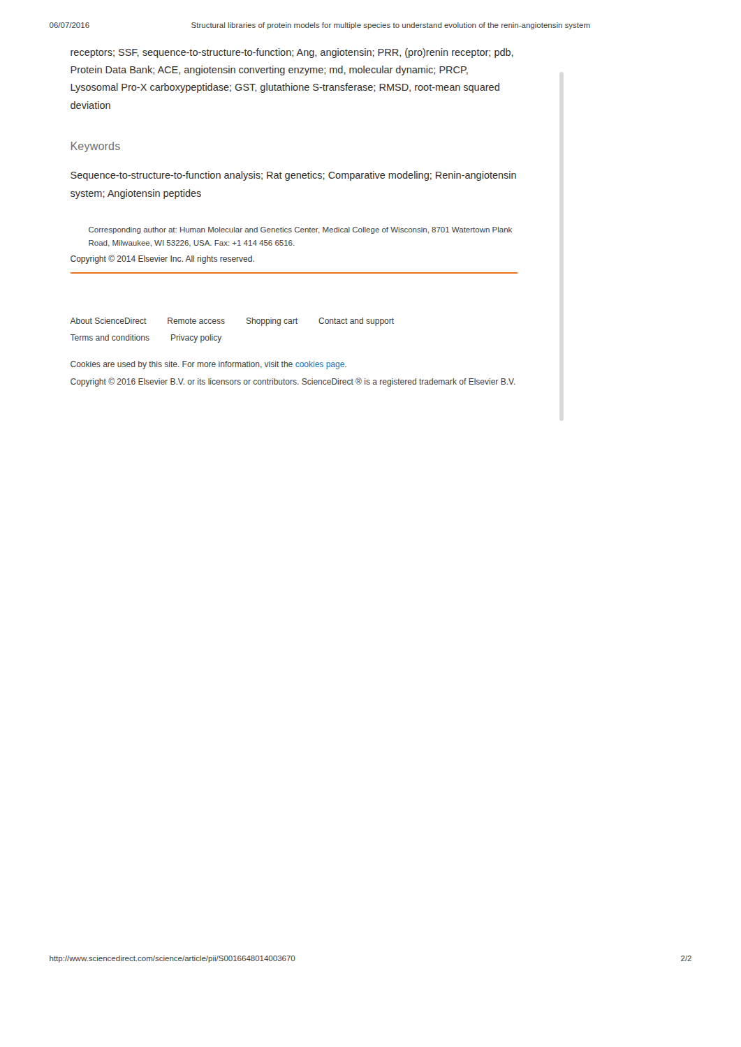06/07/2016
Structural libraries of protein models for multiple species to understand evolution of the renin-angiotensin system
receptors; SSF, sequence-to-structure-to-function; Ang, angiotensin; PRR, (pro)renin receptor; pdb, Protein Data Bank; ACE, angiotensin converting enzyme; md, molecular dynamic; PRCP, Lysosomal Pro-X carboxypeptidase; GST, glutathione S-transferase; RMSD, root-mean squared deviation
Keywords
Sequence-to-structure-to-function analysis; Rat genetics; Comparative modeling; Renin-angiotensin system; Angiotensin peptides
Corresponding author at: Human Molecular and Genetics Center, Medical College of Wisconsin, 8701 Watertown Plank Road, Milwaukee, WI 53226, USA. Fax: +1 414 456 6516.
Copyright © 2014 Elsevier Inc. All rights reserved.
About ScienceDirect Remote access Shopping cart Contact and support
Terms and conditions Privacy policy
Cookies are used by this site. For more information, visit the cookies page.
Copyright © 2016 Elsevier B.V. or its licensors or contributors. ScienceDirect ® is a registered trademark of Elsevier B.V.
http://www.sciencedirect.com/science/article/pii/S0016648014003670
2/2